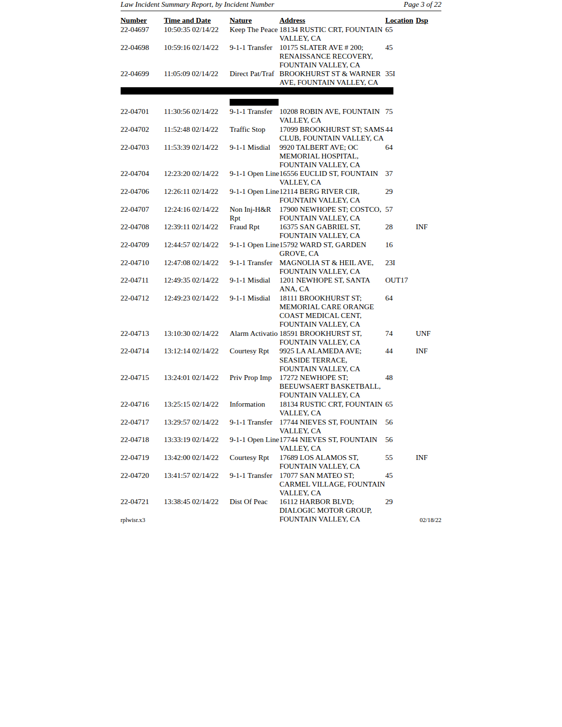Law Incident Summary Report, by Incident Number
Page 3 of 22
| Number | Time and Date | Nature | Address | Location | Dsp |
| --- | --- | --- | --- | --- | --- |
| 22-04697 | 10:50:35 02/14/22 | Keep The Peace | 18134 RUSTIC CRT, FOUNTAIN VALLEY, CA | 65 | |
| 22-04698 | 10:59:16 02/14/22 | 9-1-1 Transfer | 10175 SLATER AVE # 200; RENAISSANCE RECOVERY, FOUNTAIN VALLEY, CA | 45 | |
| 22-04699 | 11:05:09 02/14/22 | Direct Pat/Traf | BROOKHURST ST & WARNER AVE, FOUNTAIN VALLEY, CA | 35I | |
| 22-04701 | 11:30:56 02/14/22 | 9-1-1 Transfer | 10208 ROBIN AVE, FOUNTAIN VALLEY, CA | 75 | |
| 22-04702 | 11:52:48 02/14/22 | Traffic Stop | 17099 BROOKHURST ST; SAMS CLUB, FOUNTAIN VALLEY, CA | 44 | |
| 22-04703 | 11:53:39 02/14/22 | 9-1-1 Misdial | 9920 TALBERT AVE; OC MEMORIAL HOSPITAL, FOUNTAIN VALLEY, CA | 64 | |
| 22-04704 | 12:23:20 02/14/22 | 9-1-1 Open Line | 16556 EUCLID ST, FOUNTAIN VALLEY, CA | 37 | |
| 22-04706 | 12:26:11 02/14/22 | 9-1-1 Open Line | 12114 BERG RIVER CIR, FOUNTAIN VALLEY, CA | 29 | |
| 22-04707 | 12:24:16 02/14/22 | Non Inj-H&R Rpt | 17900 NEWHOPE ST; COSTCO, FOUNTAIN VALLEY, CA | 57 | |
| 22-04708 | 12:39:11 02/14/22 | Fraud Rpt | 16375 SAN GABRIEL ST, FOUNTAIN VALLEY, CA | 28 | INF |
| 22-04709 | 12:44:57 02/14/22 | 9-1-1 Open Line | 15792 WARD ST, GARDEN GROVE, CA | 16 | |
| 22-04710 | 12:47:08 02/14/22 | 9-1-1 Transfer | MAGNOLIA ST & HEIL AVE, FOUNTAIN VALLEY, CA | 23I | |
| 22-04711 | 12:49:35 02/14/22 | 9-1-1 Misdial | 1201 NEWHOPE ST, SANTA ANA, CA | OUT17 | |
| 22-04712 | 12:49:23 02/14/22 | 9-1-1 Misdial | 18111 BROOKHURST ST; MEMORIAL CARE ORANGE COAST MEDICAL CENT, FOUNTAIN VALLEY, CA | 64 | |
| 22-04713 | 13:10:30 02/14/22 | Alarm Activatio | 18591 BROOKHURST ST, FOUNTAIN VALLEY, CA | 74 | UNF |
| 22-04714 | 13:12:14 02/14/22 | Courtesy Rpt | 9925 LA ALAMEDA AVE; SEASIDE TERRACE, FOUNTAIN VALLEY, CA | 44 | INF |
| 22-04715 | 13:24:01 02/14/22 | Priv Prop Imp | 17272 NEWHOPE ST; BEEUWSAERT BASKETBALL, FOUNTAIN VALLEY, CA | 48 | |
| 22-04716 | 13:25:15 02/14/22 | Information | 18134 RUSTIC CRT, FOUNTAIN VALLEY, CA | 65 | |
| 22-04717 | 13:29:57 02/14/22 | 9-1-1 Transfer | 17744 NIEVES ST, FOUNTAIN VALLEY, CA | 56 | |
| 22-04718 | 13:33:19 02/14/22 | 9-1-1 Open Line | 17744 NIEVES ST, FOUNTAIN VALLEY, CA | 56 | |
| 22-04719 | 13:42:00 02/14/22 | Courtesy Rpt | 17689 LOS ALAMOS ST, FOUNTAIN VALLEY, CA | 55 | INF |
| 22-04720 | 13:41:57 02/14/22 | 9-1-1 Transfer | 17077 SAN MATEO ST; CARMEL VILLAGE, FOUNTAIN VALLEY, CA | 45 | |
| 22-04721 | 13:38:45 02/14/22 | Dist Of Peac | 16112 HARBOR BLVD; DIALOGIC MOTOR GROUP, FOUNTAIN VALLEY, CA | 29 | |
rplwisr.x3
02/18/22